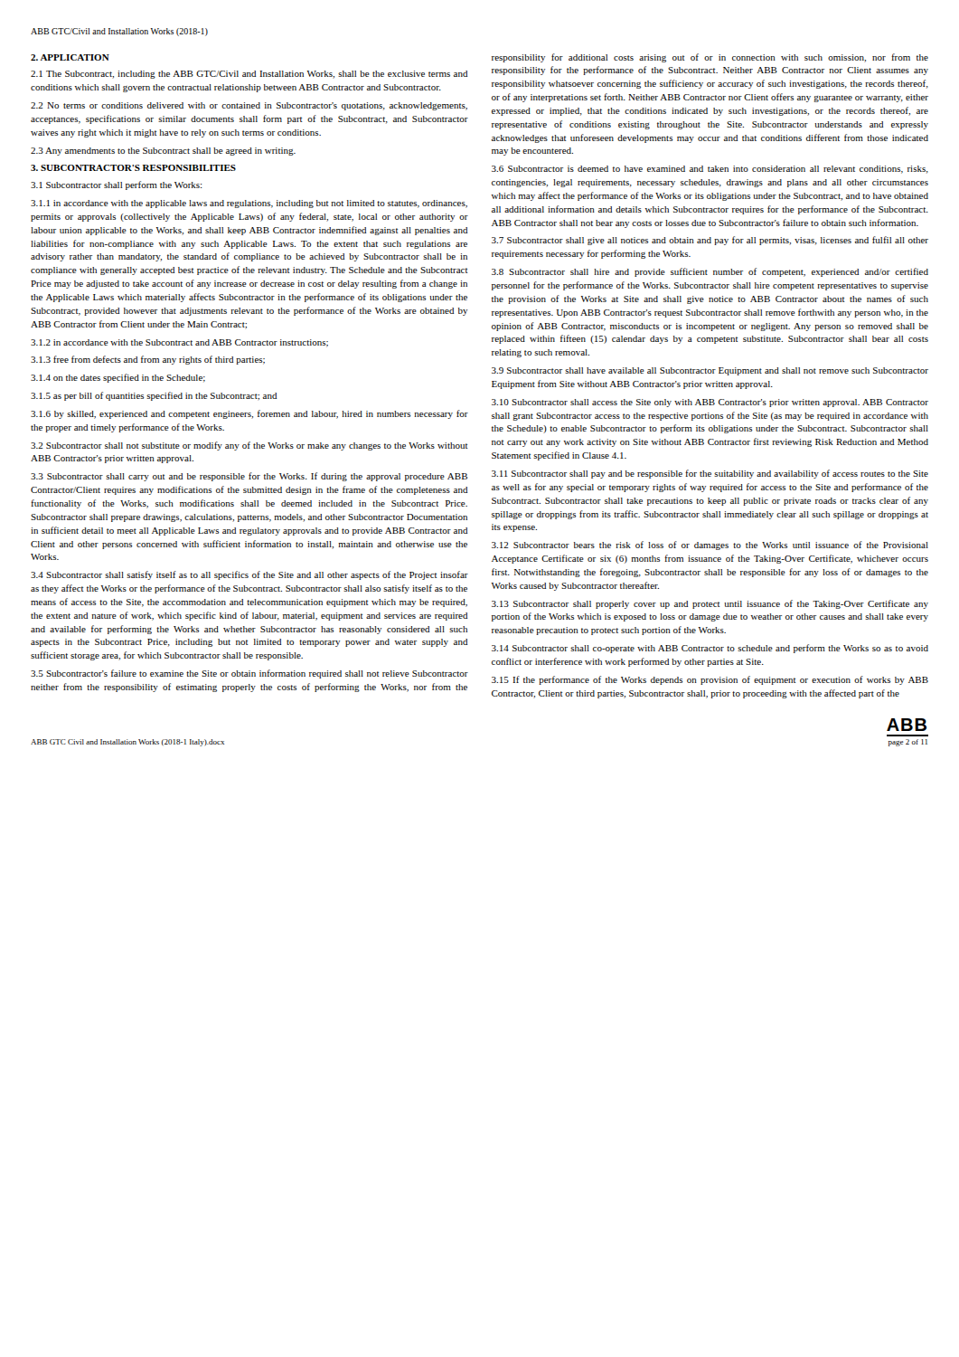ABB GTC/Civil and Installation Works (2018-1)
2. Application
2.1 The Subcontract, including the ABB GTC/Civil and Installation Works, shall be the exclusive terms and conditions which shall govern the contractual relationship between ABB Contractor and Subcontractor.
2.2 No terms or conditions delivered with or contained in Subcontractor's quotations, acknowledgements, acceptances, specifications or similar documents shall form part of the Subcontract, and Subcontractor waives any right which it might have to rely on such terms or conditions.
2.3 Any amendments to the Subcontract shall be agreed in writing.
3. Subcontractor's Responsibilities
3.1 Subcontractor shall perform the Works:
3.1.1 in accordance with the applicable laws and regulations, including but not limited to statutes, ordinances, permits or approvals (collectively the Applicable Laws) of any federal, state, local or other authority or labour union applicable to the Works, and shall keep ABB Contractor indemnified against all penalties and liabilities for non-compliance with any such Applicable Laws. To the extent that such regulations are advisory rather than mandatory, the standard of compliance to be achieved by Subcontractor shall be in compliance with generally accepted best practice of the relevant industry. The Schedule and the Subcontract Price may be adjusted to take account of any increase or decrease in cost or delay resulting from a change in the Applicable Laws which materially affects Subcontractor in the performance of its obligations under the Subcontract, provided however that adjustments relevant to the performance of the Works are obtained by ABB Contractor from Client under the Main Contract;
3.1.2 in accordance with the Subcontract and ABB Contractor instructions;
3.1.3 free from defects and from any rights of third parties;
3.1.4 on the dates specified in the Schedule;
3.1.5 as per bill of quantities specified in the Subcontract; and
3.1.6 by skilled, experienced and competent engineers, foremen and labour, hired in numbers necessary for the proper and timely performance of the Works.
3.2 Subcontractor shall not substitute or modify any of the Works or make any changes to the Works without ABB Contractor's prior written approval.
3.3 Subcontractor shall carry out and be responsible for the Works. If during the approval procedure ABB Contractor/Client requires any modifications of the submitted design in the frame of the completeness and functionality of the Works, such modifications shall be deemed included in the Subcontract Price. Subcontractor shall prepare drawings, calculations, patterns, models, and other Subcontractor Documentation in sufficient detail to meet all Applicable Laws and regulatory approvals and to provide ABB Contractor and Client and other persons concerned with sufficient information to install, maintain and otherwise use the Works.
3.4 Subcontractor shall satisfy itself as to all specifics of the Site and all other aspects of the Project insofar as they affect the Works or the performance of the Subcontract. Subcontractor shall also satisfy itself as to the means of access to the Site, the accommodation and telecommunication equipment which may be required, the extent and nature of work, which specific kind of labour, material, equipment and services are required and available for performing the Works and whether Subcontractor has reasonably considered all such aspects in the Subcontract Price, including but not limited to temporary power and water supply and sufficient storage area, for which Subcontractor shall be responsible.
3.5 Subcontractor's failure to examine the Site or obtain information required shall not relieve Subcontractor neither from the responsibility of estimating properly the costs of performing the Works, nor from the responsibility for additional costs arising out of or in connection with such omission, nor from the responsibility for the performance of the Subcontract. Neither ABB Contractor nor Client assumes any responsibility whatsoever concerning the sufficiency or accuracy of such investigations, the records thereof, or of any interpretations set forth. Neither ABB Contractor nor Client offers any guarantee or warranty, either expressed or implied, that the conditions indicated by such investigations, or the records thereof, are representative of conditions existing throughout the Site. Subcontractor understands and expressly acknowledges that unforeseen developments may occur and that conditions different from those indicated may be encountered.
3.6 Subcontractor is deemed to have examined and taken into consideration all relevant conditions, risks, contingencies, legal requirements, necessary schedules, drawings and plans and all other circumstances which may affect the performance of the Works or its obligations under the Subcontract, and to have obtained all additional information and details which Subcontractor requires for the performance of the Subcontract. ABB Contractor shall not bear any costs or losses due to Subcontractor's failure to obtain such information.
3.7 Subcontractor shall give all notices and obtain and pay for all permits, visas, licenses and fulfil all other requirements necessary for performing the Works.
3.8 Subcontractor shall hire and provide sufficient number of competent, experienced and/or certified personnel for the performance of the Works. Subcontractor shall hire competent representatives to supervise the provision of the Works at Site and shall give notice to ABB Contractor about the names of such representatives. Upon ABB Contractor's request Subcontractor shall remove forthwith any person who, in the opinion of ABB Contractor, misconducts or is incompetent or negligent. Any person so removed shall be replaced within fifteen (15) calendar days by a competent substitute. Subcontractor shall bear all costs relating to such removal.
3.9 Subcontractor shall have available all Subcontractor Equipment and shall not remove such Subcontractor Equipment from Site without ABB Contractor's prior written approval.
3.10 Subcontractor shall access the Site only with ABB Contractor's prior written approval. ABB Contractor shall grant Subcontractor access to the respective portions of the Site (as may be required in accordance with the Schedule) to enable Subcontractor to perform its obligations under the Subcontract. Subcontractor shall not carry out any work activity on Site without ABB Contractor first reviewing Risk Reduction and Method Statement specified in Clause 4.1.
3.11 Subcontractor shall pay and be responsible for the suitability and availability of access routes to the Site as well as for any special or temporary rights of way required for access to the Site and performance of the Subcontract. Subcontractor shall take precautions to keep all public or private roads or tracks clear of any spillage or droppings from its traffic. Subcontractor shall immediately clear all such spillage or droppings at its expense.
3.12 Subcontractor bears the risk of loss of or damages to the Works until issuance of the Provisional Acceptance Certificate or six (6) months from issuance of the Taking-Over Certificate, whichever occurs first. Notwithstanding the foregoing, Subcontractor shall be responsible for any loss of or damages to the Works caused by Subcontractor thereafter.
3.13 Subcontractor shall properly cover up and protect until issuance of the Taking-Over Certificate any portion of the Works which is exposed to loss or damage due to weather or other causes and shall take every reasonable precaution to protect such portion of the Works.
3.14 Subcontractor shall co-operate with ABB Contractor to schedule and perform the Works so as to avoid conflict or interference with work performed by other parties at Site.
3.15 If the performance of the Works depends on provision of equipment or execution of works by ABB Contractor, Client or third parties, Subcontractor shall, prior to proceeding with the affected part of the
ABB GTC Civil and Installation Works (2018-1 Italy).docx
ABB
page 2 of 11